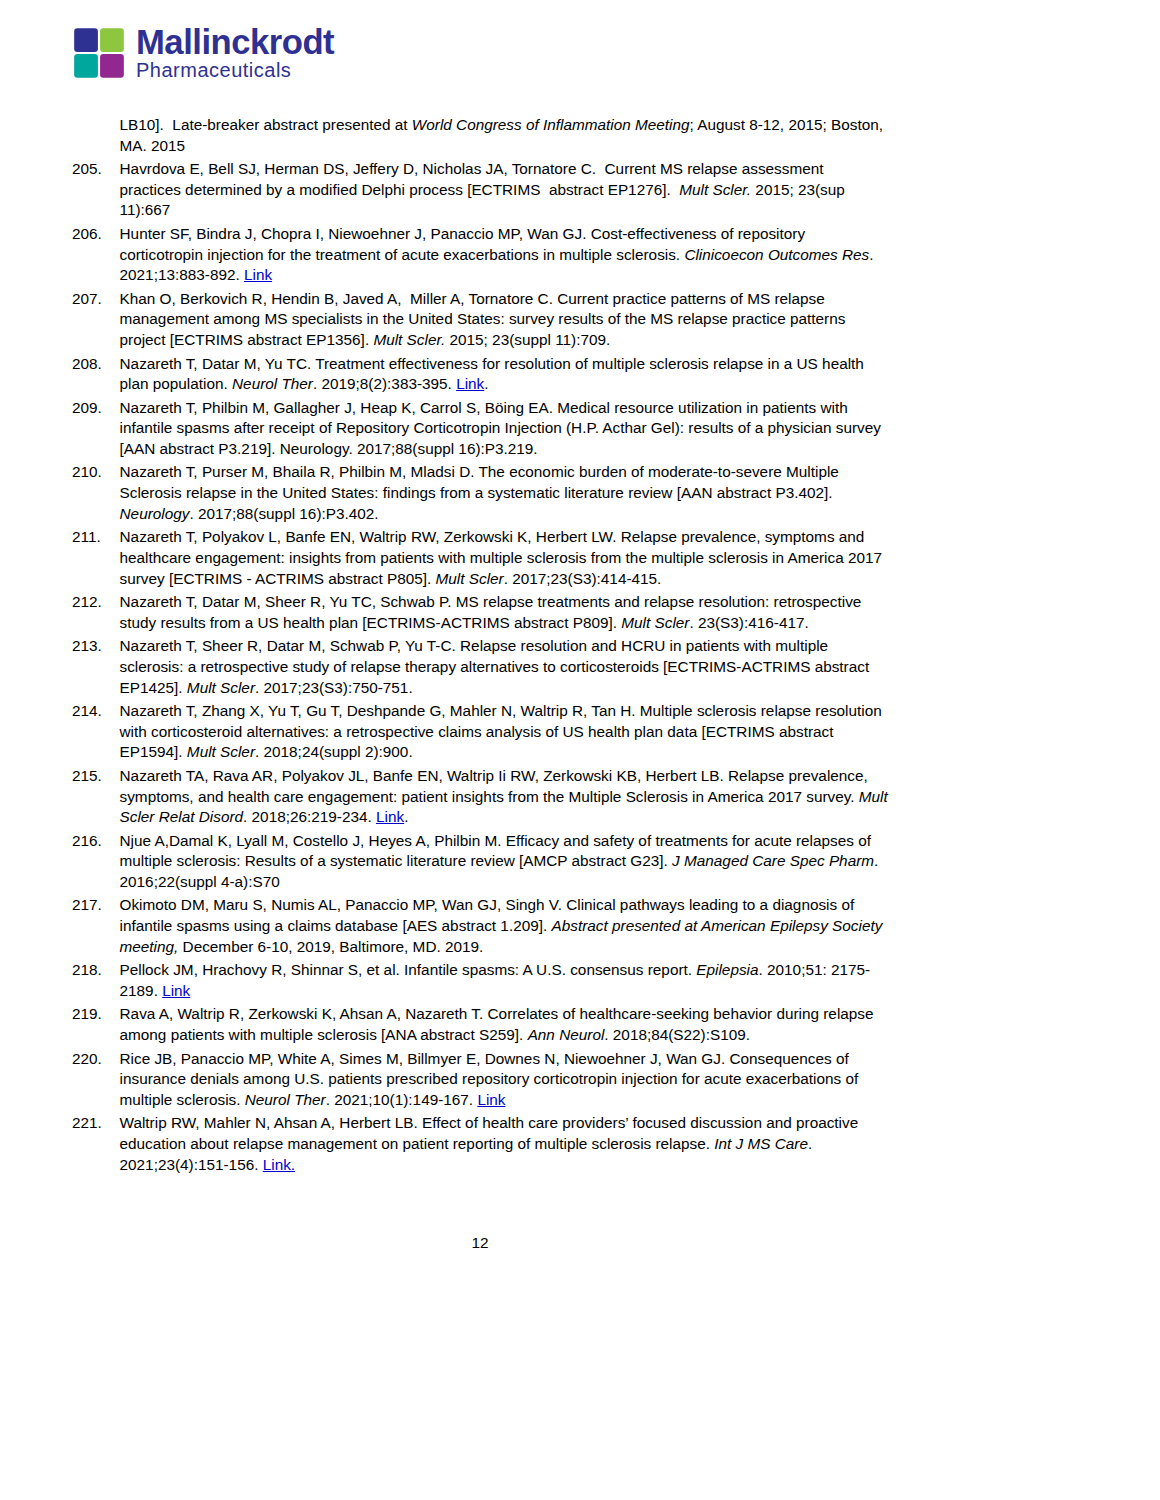Mallinckrodt
Pharmaceuticals
LB10]. Late-breaker abstract presented at World Congress of Inflammation Meeting; August 8-12, 2015; Boston, MA. 2015
205. Havrdova E, Bell SJ, Herman DS, Jeffery D, Nicholas JA, Tornatore C. Current MS relapse assessment practices determined by a modified Delphi process [ECTRIMS abstract EP1276]. Mult Scler. 2015; 23(sup 11):667
206. Hunter SF, Bindra J, Chopra I, Niewoehner J, Panaccio MP, Wan GJ. Cost-effectiveness of repository corticotropin injection for the treatment of acute exacerbations in multiple sclerosis. Clinicoecon Outcomes Res. 2021;13:883-892. Link
207. Khan O, Berkovich R, Hendin B, Javed A, Miller A, Tornatore C. Current practice patterns of MS relapse management among MS specialists in the United States: survey results of the MS relapse practice patterns project [ECTRIMS abstract EP1356]. Mult Scler. 2015; 23(suppl 11):709.
208. Nazareth T, Datar M, Yu TC. Treatment effectiveness for resolution of multiple sclerosis relapse in a US health plan population. Neurol Ther. 2019;8(2):383-395. Link.
209. Nazareth T, Philbin M, Gallagher J, Heap K, Carrol S, Böing EA. Medical resource utilization in patients with infantile spasms after receipt of Repository Corticotropin Injection (H.P. Acthar Gel): results of a physician survey [AAN abstract P3.219]. Neurology. 2017;88(suppl 16):P3.219.
210. Nazareth T, Purser M, Bhaila R, Philbin M, Mladsi D. The economic burden of moderate-to-severe Multiple Sclerosis relapse in the United States: findings from a systematic literature review [AAN abstract P3.402]. Neurology. 2017;88(suppl 16):P3.402.
211. Nazareth T, Polyakov L, Banfe EN, Waltrip RW, Zerkowski K, Herbert LW. Relapse prevalence, symptoms and healthcare engagement: insights from patients with multiple sclerosis from the multiple sclerosis in America 2017 survey [ECTRIMS - ACTRIMS abstract P805]. Mult Scler. 2017;23(S3):414-415.
212. Nazareth T, Datar M, Sheer R, Yu TC, Schwab P. MS relapse treatments and relapse resolution: retrospective study results from a US health plan [ECTRIMS-ACTRIMS abstract P809]. Mult Scler. 23(S3):416-417.
213. Nazareth T, Sheer R, Datar M, Schwab P, Yu T-C. Relapse resolution and HCRU in patients with multiple sclerosis: a retrospective study of relapse therapy alternatives to corticosteroids [ECTRIMS-ACTRIMS abstract EP1425]. Mult Scler. 2017;23(S3):750-751.
214. Nazareth T, Zhang X, Yu T, Gu T, Deshpande G, Mahler N, Waltrip R, Tan H. Multiple sclerosis relapse resolution with corticosteroid alternatives: a retrospective claims analysis of US health plan data [ECTRIMS abstract EP1594]. Mult Scler. 2018;24(suppl 2):900.
215. Nazareth TA, Rava AR, Polyakov JL, Banfe EN, Waltrip Ii RW, Zerkowski KB, Herbert LB. Relapse prevalence, symptoms, and health care engagement: patient insights from the Multiple Sclerosis in America 2017 survey. Mult Scler Relat Disord. 2018;26:219-234. Link.
216. Njue A,Damal K, Lyall M, Costello J, Heyes A, Philbin M. Efficacy and safety of treatments for acute relapses of multiple sclerosis: Results of a systematic literature review [AMCP abstract G23]. J Managed Care Spec Pharm. 2016;22(suppl 4-a):S70
217. Okimoto DM, Maru S, Numis AL, Panaccio MP, Wan GJ, Singh V. Clinical pathways leading to a diagnosis of infantile spasms using a claims database [AES abstract 1.209]. Abstract presented at American Epilepsy Society meeting, December 6-10, 2019, Baltimore, MD. 2019.
218. Pellock JM, Hrachovy R, Shinnar S, et al. Infantile spasms: A U.S. consensus report. Epilepsia. 2010;51: 2175-2189. Link
219. Rava A, Waltrip R, Zerkowski K, Ahsan A, Nazareth T. Correlates of healthcare-seeking behavior during relapse among patients with multiple sclerosis [ANA abstract S259]. Ann Neurol. 2018;84(S22):S109.
220. Rice JB, Panaccio MP, White A, Simes M, Billmyer E, Downes N, Niewoehner J, Wan GJ. Consequences of insurance denials among U.S. patients prescribed repository corticotropin injection for acute exacerbations of multiple sclerosis. Neurol Ther. 2021;10(1):149-167. Link
221. Waltrip RW, Mahler N, Ahsan A, Herbert LB. Effect of health care providers’ focused discussion and proactive education about relapse management on patient reporting of multiple sclerosis relapse. Int J MS Care. 2021;23(4):151-156. Link.
12